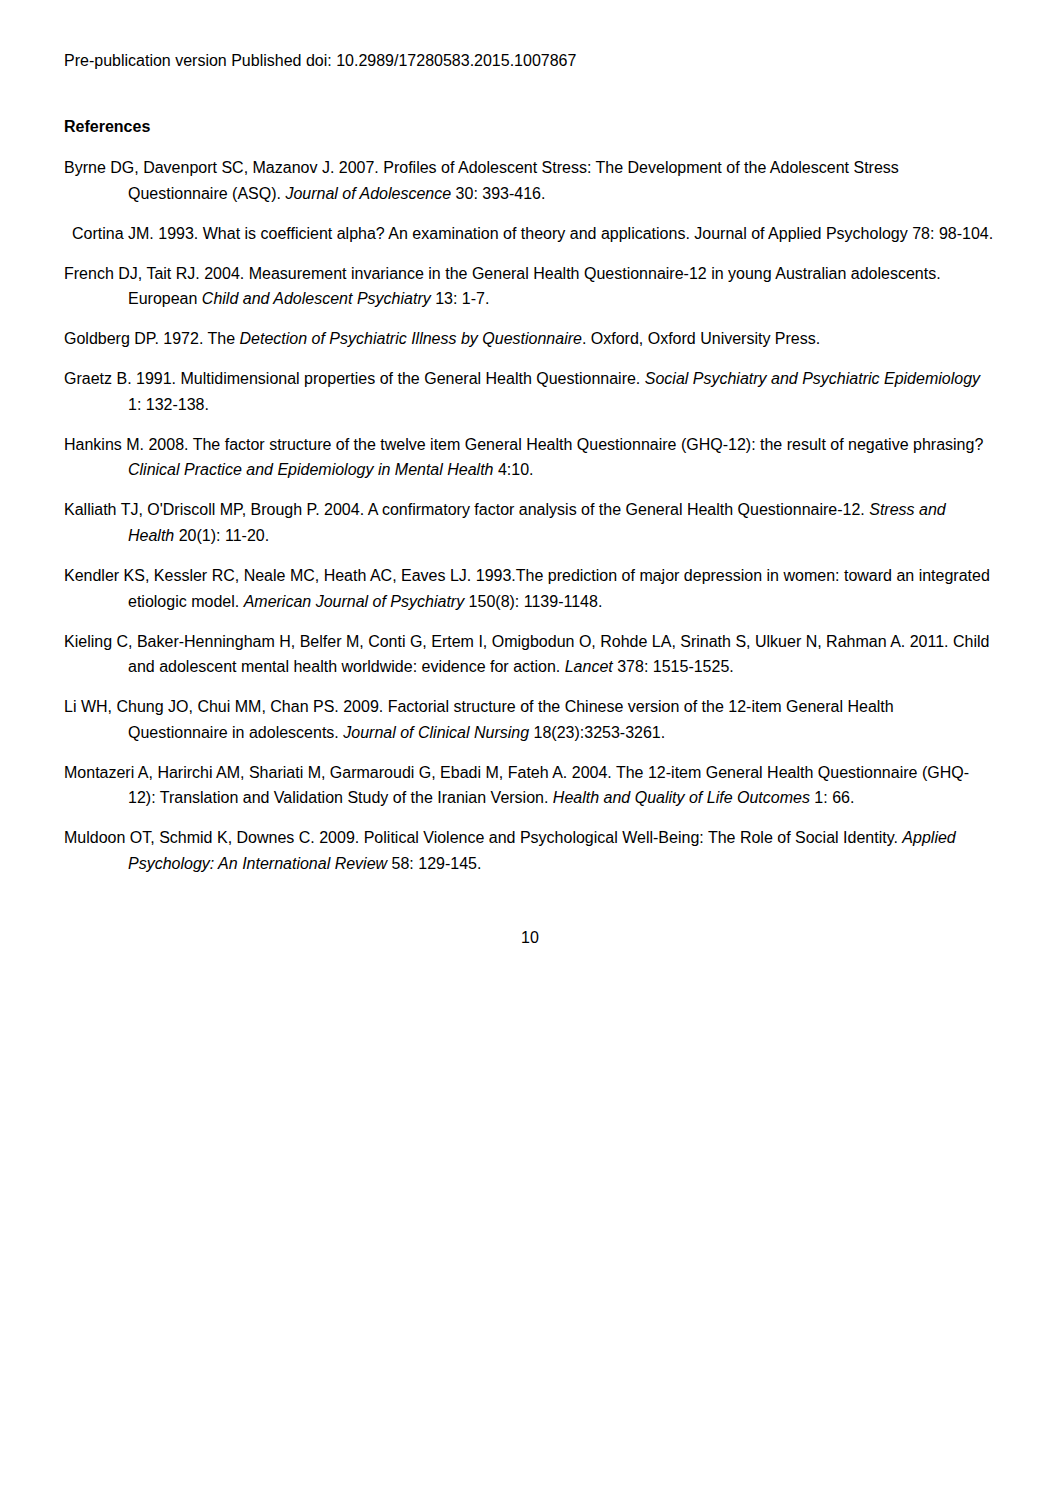Pre-publication version Published doi: 10.2989/17280583.2015.1007867
References
Byrne DG, Davenport SC, Mazanov J. 2007. Profiles of Adolescent Stress: The Development of the Adolescent Stress Questionnaire (ASQ). Journal of Adolescence 30: 393-416.
Cortina JM. 1993. What is coefficient alpha? An examination of theory and applications. Journal of Applied Psychology 78: 98-104.
French DJ, Tait RJ. 2004. Measurement invariance in the General Health Questionnaire-12 in young Australian adolescents. European Child and Adolescent Psychiatry 13: 1-7.
Goldberg DP. 1972. The Detection of Psychiatric Illness by Questionnaire. Oxford, Oxford University Press.
Graetz B. 1991. Multidimensional properties of the General Health Questionnaire. Social Psychiatry and Psychiatric Epidemiology 1: 132-138.
Hankins M. 2008. The factor structure of the twelve item General Health Questionnaire (GHQ-12): the result of negative phrasing? Clinical Practice and Epidemiology in Mental Health 4:10.
Kalliath TJ, O'Driscoll MP, Brough P. 2004. A confirmatory factor analysis of the General Health Questionnaire-12. Stress and Health 20(1): 11-20.
Kendler KS, Kessler RC, Neale MC, Heath AC, Eaves LJ. 1993.The prediction of major depression in women: toward an integrated etiologic model. American Journal of Psychiatry 150(8): 1139-1148.
Kieling C, Baker-Henningham H, Belfer M, Conti G, Ertem I, Omigbodun O, Rohde LA, Srinath S, Ulkuer N, Rahman A. 2011. Child and adolescent mental health worldwide: evidence for action. Lancet 378: 1515-1525.
Li WH, Chung JO, Chui MM, Chan PS. 2009. Factorial structure of the Chinese version of the 12-item General Health Questionnaire in adolescents. Journal of Clinical Nursing 18(23):3253-3261.
Montazeri A, Harirchi AM, Shariati M, Garmaroudi G, Ebadi M, Fateh A. 2004. The 12-item General Health Questionnaire (GHQ-12): Translation and Validation Study of the Iranian Version. Health and Quality of Life Outcomes 1: 66.
Muldoon OT, Schmid K, Downes C. 2009. Political Violence and Psychological Well-Being: The Role of Social Identity. Applied Psychology: An International Review 58: 129-145.
10